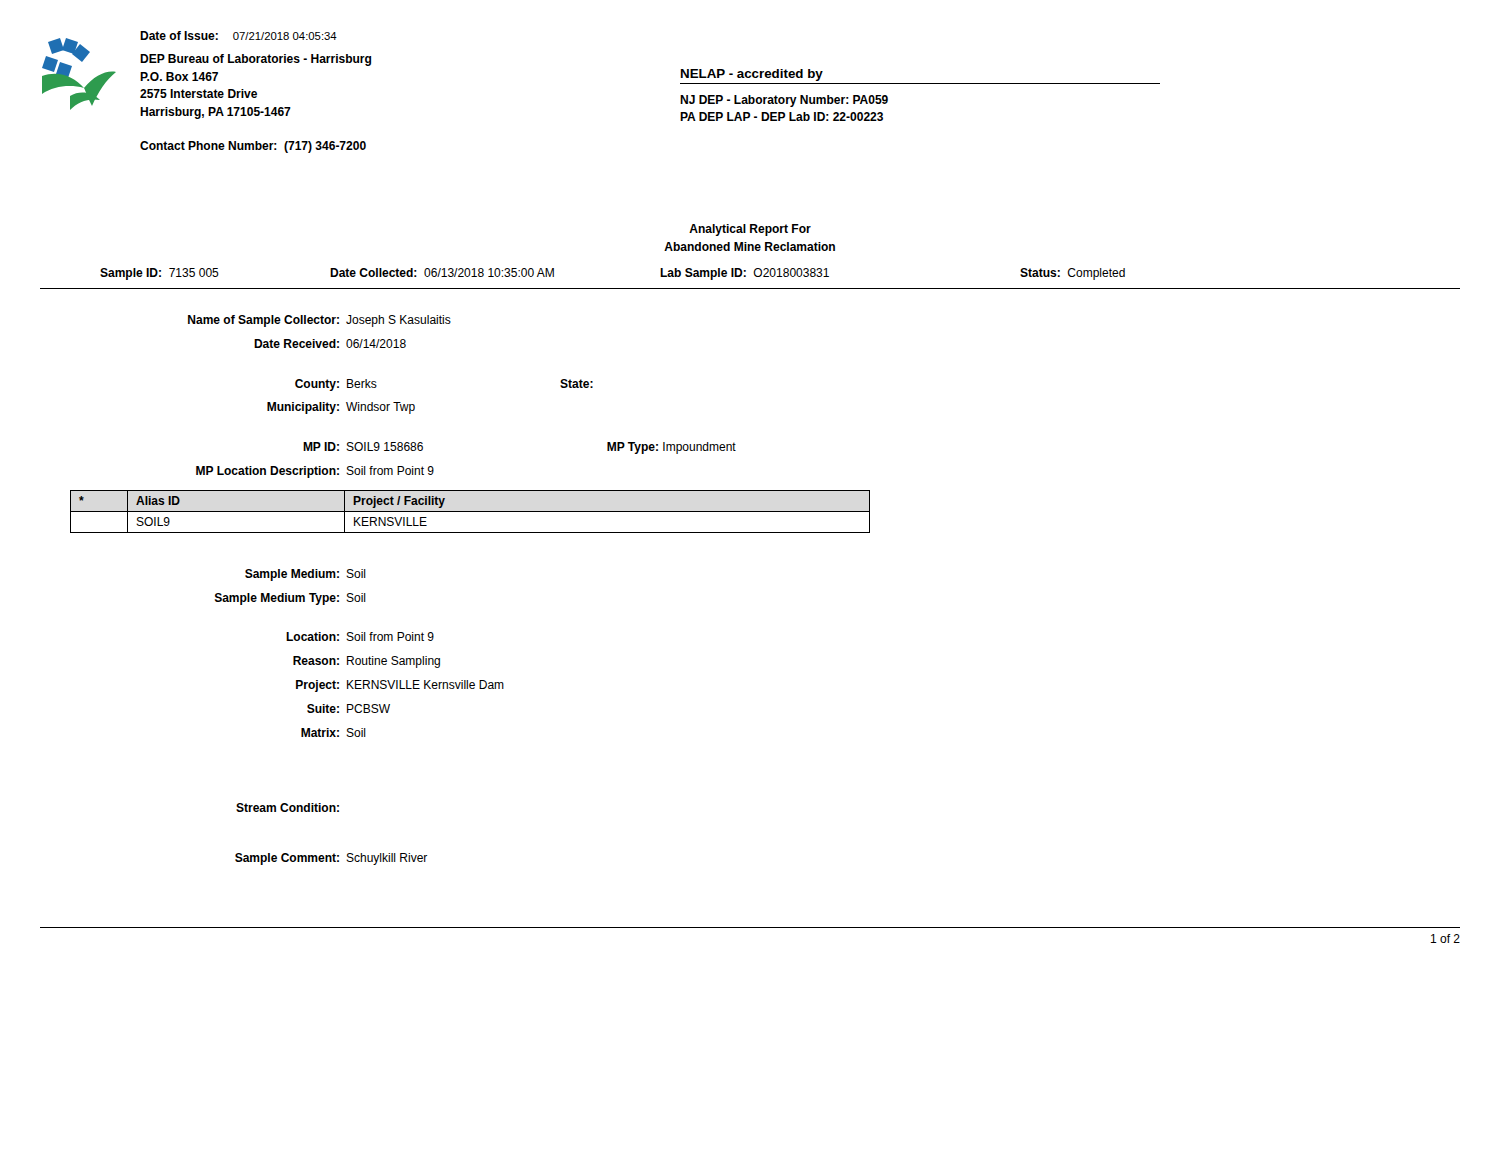Date of Issue: 07/21/2018 04:05:34
DEP Bureau of Laboratories - Harrisburg
P.O. Box 1467
2575 Interstate Drive
Harrisburg, PA 17105-1467
Contact Phone Number: (717) 346-7200
NELAP - accredited by
NJ DEP - Laboratory Number: PA059
PA DEP LAP - DEP Lab ID: 22-00223
Analytical Report For
Abandoned Mine Reclamation
Sample ID: 7135 005
Date Collected: 06/13/2018 10:35:00 AM
Lab Sample ID: O2018003831
Status: Completed
Name of Sample Collector: Joseph S Kasulaitis
Date Received: 06/14/2018
County: Berks State:
Municipality: Windsor Twp
MP ID: SOIL9 158686 MP Type: Impoundment
MP Location Description: Soil from Point 9
| * | Alias ID | Project / Facility |
| --- | --- | --- |
| | SOIL9 | KERNSVILLE |
Sample Medium: Soil
Sample Medium Type: Soil
Location: Soil from Point 9
Reason: Routine Sampling
Project: KERNSVILLE Kernsville Dam
Suite: PCBSW
Matrix: Soil
Stream Condition:
Sample Comment: Schuylkill River
1 of 2